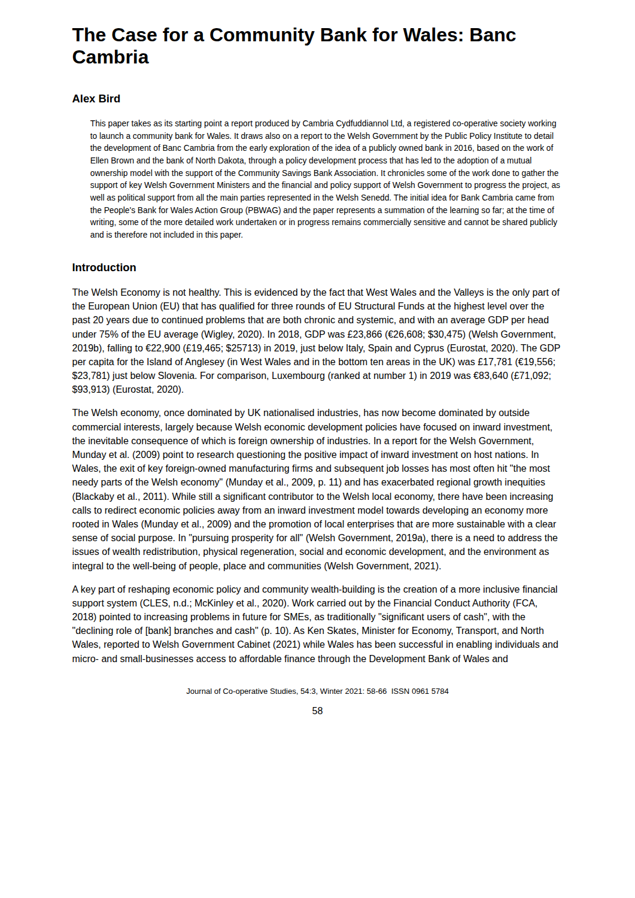The Case for a Community Bank for Wales: Banc Cambria
Alex Bird
This paper takes as its starting point a report produced by Cambria Cydfuddiannol Ltd, a registered co-operative society working to launch a community bank for Wales. It draws also on a report to the Welsh Government by the Public Policy Institute to detail the development of Banc Cambria from the early exploration of the idea of a publicly owned bank in 2016, based on the work of Ellen Brown and the bank of North Dakota, through a policy development process that has led to the adoption of a mutual ownership model with the support of the Community Savings Bank Association. It chronicles some of the work done to gather the support of key Welsh Government Ministers and the financial and policy support of Welsh Government to progress the project, as well as political support from all the main parties represented in the Welsh Senedd. The initial idea for Bank Cambria came from the People's Bank for Wales Action Group (PBWAG) and the paper represents a summation of the learning so far; at the time of writing, some of the more detailed work undertaken or in progress remains commercially sensitive and cannot be shared publicly and is therefore not included in this paper.
Introduction
The Welsh Economy is not healthy. This is evidenced by the fact that West Wales and the Valleys is the only part of the European Union (EU) that has qualified for three rounds of EU Structural Funds at the highest level over the past 20 years due to continued problems that are both chronic and systemic, and with an average GDP per head under 75% of the EU average (Wigley, 2020). In 2018, GDP was £23,866 (€26,608; $30,475) (Welsh Government, 2019b), falling to €22,900 (£19,465; $25713) in 2019, just below Italy, Spain and Cyprus (Eurostat, 2020). The GDP per capita for the Island of Anglesey (in West Wales and in the bottom ten areas in the UK) was £17,781 (€19,556; $23,781) just below Slovenia. For comparison, Luxembourg (ranked at number 1) in 2019 was €83,640 (£71,092; $93,913) (Eurostat, 2020).
The Welsh economy, once dominated by UK nationalised industries, has now become dominated by outside commercial interests, largely because Welsh economic development policies have focused on inward investment, the inevitable consequence of which is foreign ownership of industries. In a report for the Welsh Government, Munday et al. (2009) point to research questioning the positive impact of inward investment on host nations. In Wales, the exit of key foreign-owned manufacturing firms and subsequent job losses has most often hit "the most needy parts of the Welsh economy" (Munday et al., 2009, p. 11) and has exacerbated regional growth inequities (Blackaby et al., 2011). While still a significant contributor to the Welsh local economy, there have been increasing calls to redirect economic policies away from an inward investment model towards developing an economy more rooted in Wales (Munday et al., 2009) and the promotion of local enterprises that are more sustainable with a clear sense of social purpose. In "pursuing prosperity for all" (Welsh Government, 2019a), there is a need to address the issues of wealth redistribution, physical regeneration, social and economic development, and the environment as integral to the well-being of people, place and communities (Welsh Government, 2021).
A key part of reshaping economic policy and community wealth-building is the creation of a more inclusive financial support system (CLES, n.d.; McKinley et al., 2020). Work carried out by the Financial Conduct Authority (FCA, 2018) pointed to increasing problems in future for SMEs, as traditionally "significant users of cash", with the "declining role of [bank] branches and cash" (p. 10). As Ken Skates, Minister for Economy, Transport, and North Wales, reported to Welsh Government Cabinet (2021) while Wales has been successful in enabling individuals and micro- and small-businesses access to affordable finance through the Development Bank of Wales and
Journal of Co-operative Studies, 54:3, Winter 2021: 58-66 ISSN 0961 5784
58